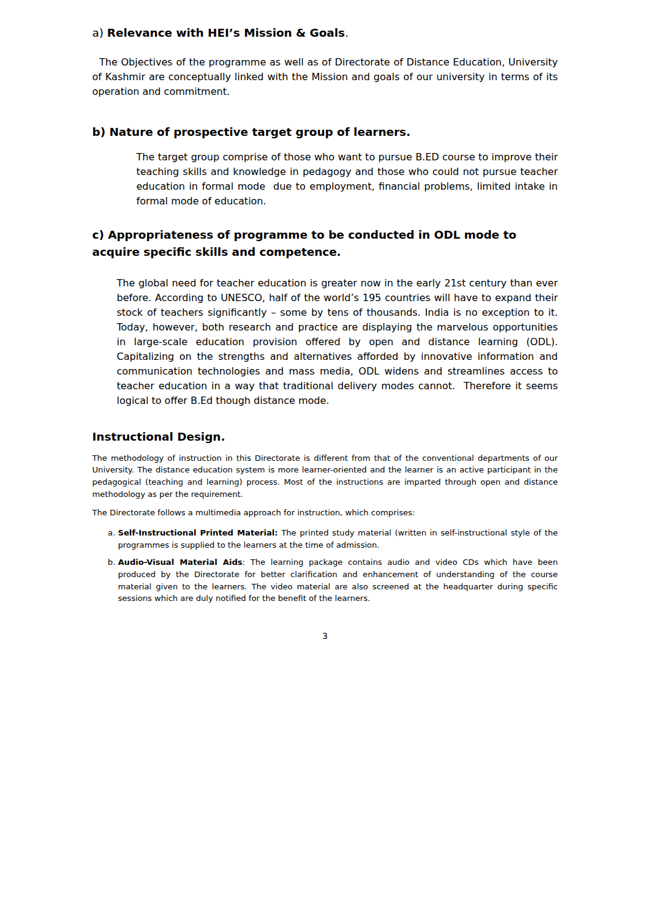a) Relevance with HEI’s Mission & Goals.
The Objectives of the programme as well as of Directorate of Distance Education, University of Kashmir are conceptually linked with the Mission and goals of our university in terms of its operation and commitment.
b) Nature of prospective target group of learners.
The target group comprise of those who want to pursue B.ED course to improve their teaching skills and knowledge in pedagogy and those who could not pursue teacher education in formal mode due to employment, financial problems, limited intake in formal mode of education.
c) Appropriateness of programme to be conducted in ODL mode to acquire specific skills and competence.
The global need for teacher education is greater now in the early 21st century than ever before. According to UNESCO, half of the world’s 195 countries will have to expand their stock of teachers significantly – some by tens of thousands. India is no exception to it. Today, however, both research and practice are displaying the marvelous opportunities in large-scale education provision offered by open and distance learning (ODL). Capitalizing on the strengths and alternatives afforded by innovative information and communication technologies and mass media, ODL widens and streamlines access to teacher education in a way that traditional delivery modes cannot. Therefore it seems logical to offer B.Ed though distance mode.
Instructional Design.
The methodology of instruction in this Directorate is different from that of the conventional departments of our University. The distance education system is more learner-oriented and the learner is an active participant in the pedagogical (teaching and learning) process. Most of the instructions are imparted through open and distance methodology as per the requirement.
The Directorate follows a multimedia approach for instruction, which comprises:
Self-Instructional Printed Material: The printed study material (written in self-instructional style of the programmes is supplied to the learners at the time of admission.
Audio-Visual Material Aids: The learning package contains audio and video CDs which have been produced by the Directorate for better clarification and enhancement of understanding of the course material given to the learners. The video material are also screened at the headquarter during specific sessions which are duly notified for the benefit of the learners.
3